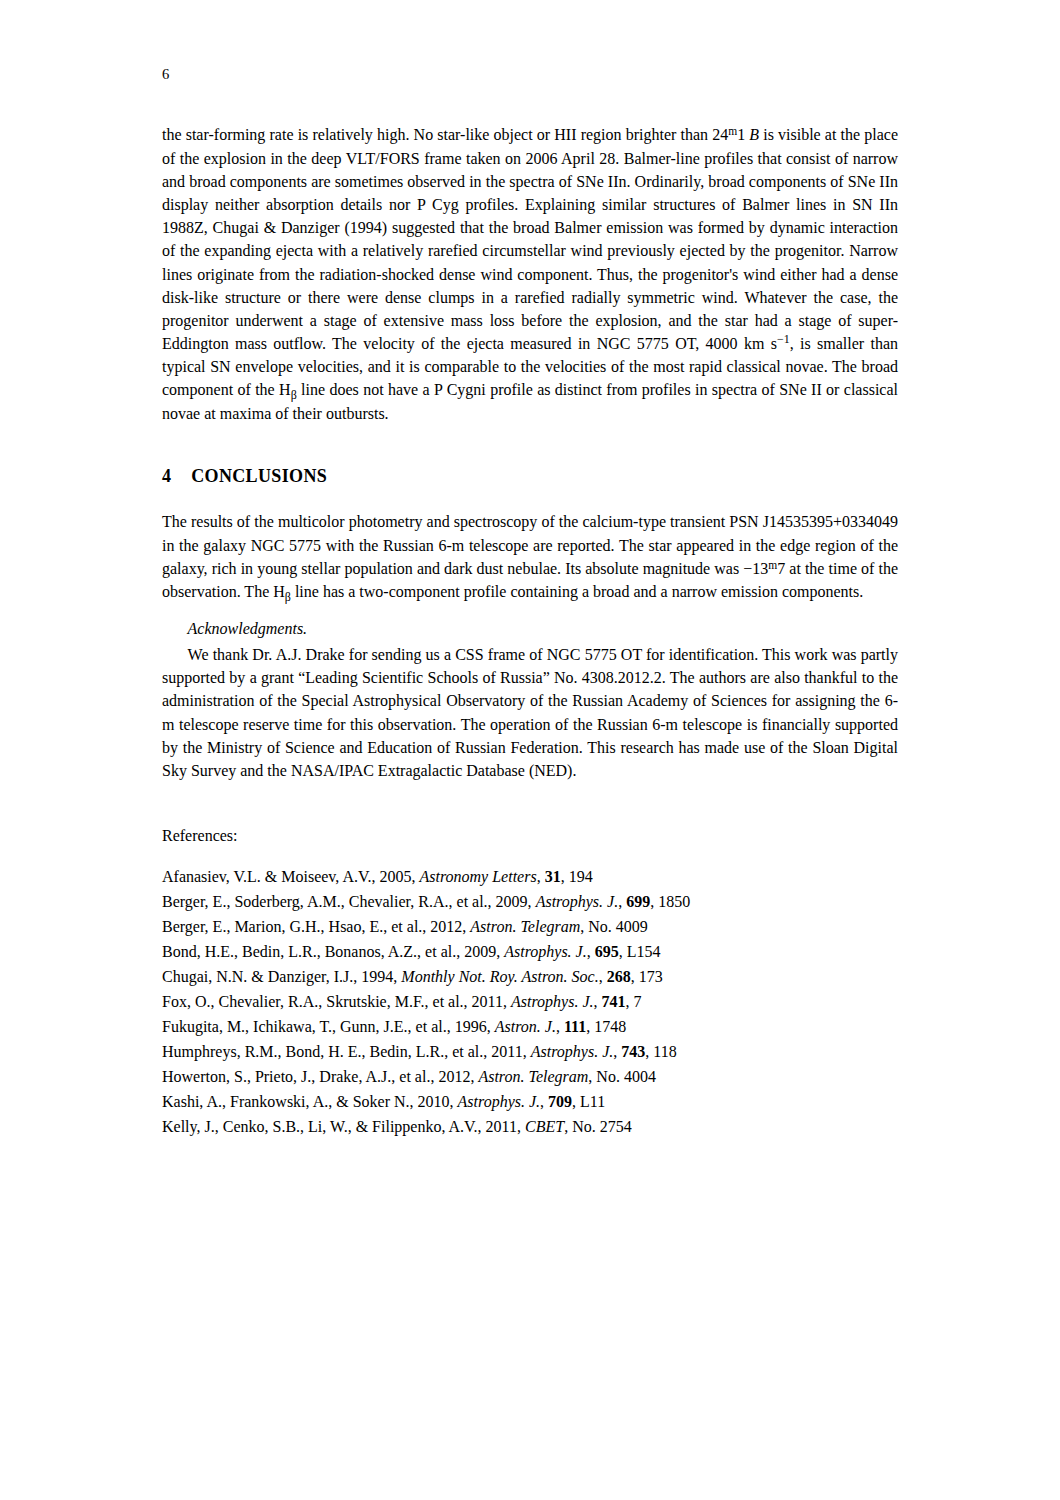6
the star-forming rate is relatively high. No star-like object or HII region brighter than 24m1 B is visible at the place of the explosion in the deep VLT/FORS frame taken on 2006 April 28. Balmer-line profiles that consist of narrow and broad components are sometimes observed in the spectra of SNe IIn. Ordinarily, broad components of SNe IIn display neither absorption details nor P Cyg profiles. Explaining similar structures of Balmer lines in SN IIn 1988Z, Chugai & Danziger (1994) suggested that the broad Balmer emission was formed by dynamic interaction of the expanding ejecta with a relatively rarefied circumstellar wind previously ejected by the progenitor. Narrow lines originate from the radiation-shocked dense wind component. Thus, the progenitor's wind either had a dense disk-like structure or there were dense clumps in a rarefied radially symmetric wind. Whatever the case, the progenitor underwent a stage of extensive mass loss before the explosion, and the star had a stage of super-Eddington mass outflow. The velocity of the ejecta measured in NGC 5775 OT, 4000 km s−1, is smaller than typical SN envelope velocities, and it is comparable to the velocities of the most rapid classical novae. The broad component of the Hβ line does not have a P Cygni profile as distinct from profiles in spectra of SNe II or classical novae at maxima of their outbursts.
4 CONCLUSIONS
The results of the multicolor photometry and spectroscopy of the calcium-type transient PSN J14535395+0334049 in the galaxy NGC 5775 with the Russian 6-m telescope are reported. The star appeared in the edge region of the galaxy, rich in young stellar population and dark dust nebulae. Its absolute magnitude was −13m7 at the time of the observation. The Hβ line has a two-component profile containing a broad and a narrow emission components.
Acknowledgments.
We thank Dr. A.J. Drake for sending us a CSS frame of NGC 5775 OT for identification. This work was partly supported by a grant “Leading Scientific Schools of Russia” No. 4308.2012.2. The authors are also thankful to the administration of the Special Astrophysical Observatory of the Russian Academy of Sciences for assigning the 6-m telescope reserve time for this observation. The operation of the Russian 6-m telescope is financially supported by the Ministry of Science and Education of Russian Federation. This research has made use of the Sloan Digital Sky Survey and the NASA/IPAC Extragalactic Database (NED).
References:
Afanasiev, V.L. & Moiseev, A.V., 2005, Astronomy Letters, 31, 194
Berger, E., Soderberg, A.M., Chevalier, R.A., et al., 2009, Astrophys. J., 699, 1850
Berger, E., Marion, G.H., Hsao, E., et al., 2012, Astron. Telegram, No. 4009
Bond, H.E., Bedin, L.R., Bonanos, A.Z., et al., 2009, Astrophys. J., 695, L154
Chugai, N.N. & Danziger, I.J., 1994, Monthly Not. Roy. Astron. Soc., 268, 173
Fox, O., Chevalier, R.A., Skrutskie, M.F., et al., 2011, Astrophys. J., 741, 7
Fukugita, M., Ichikawa, T., Gunn, J.E., et al., 1996, Astron. J., 111, 1748
Humphreys, R.M., Bond, H. E., Bedin, L.R., et al., 2011, Astrophys. J., 743, 118
Howerton, S., Prieto, J., Drake, A.J., et al., 2012, Astron. Telegram, No. 4004
Kashi, A., Frankowski, A., & Soker N., 2010, Astrophys. J., 709, L11
Kelly, J., Cenko, S.B., Li, W., & Filippenko, A.V., 2011, CBET, No. 2754